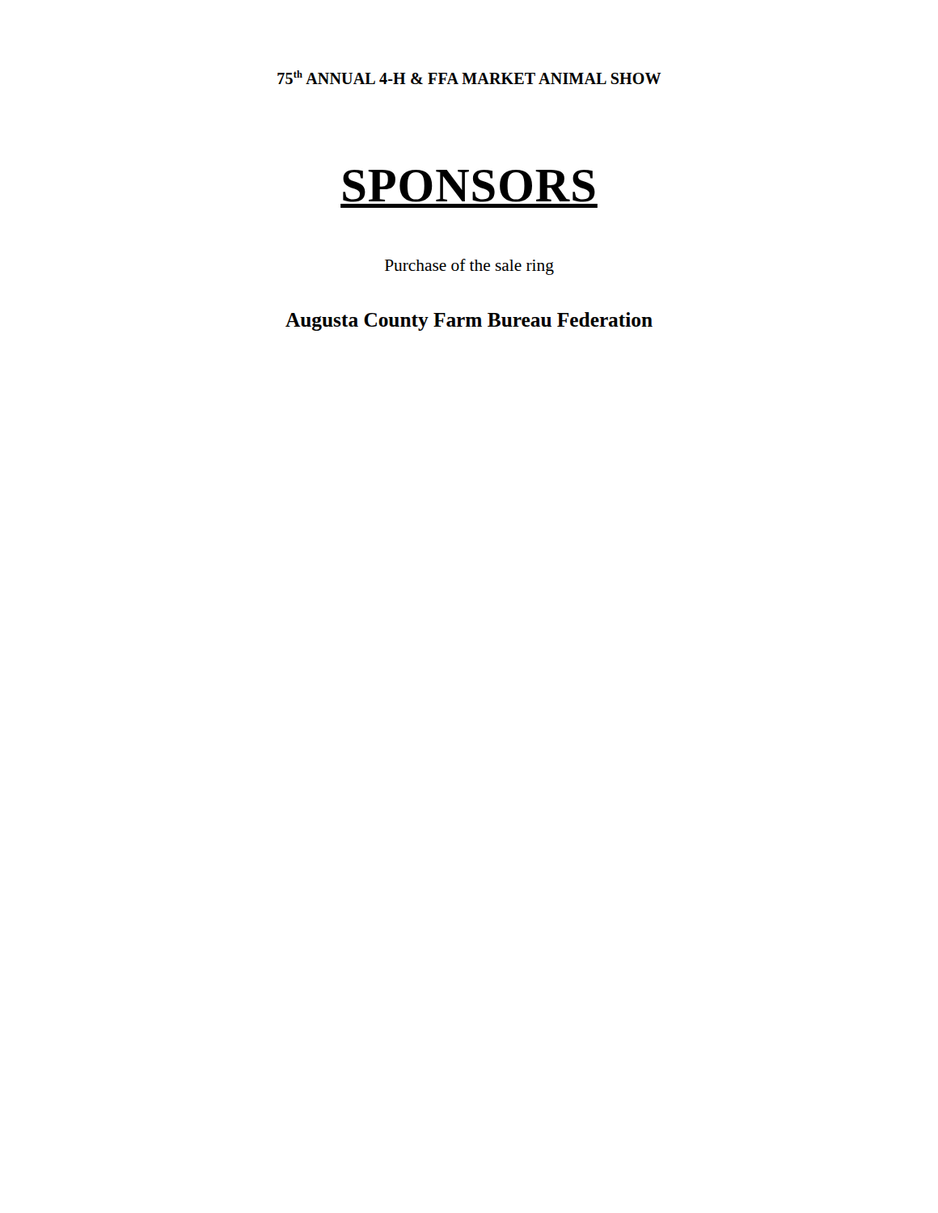75th ANNUAL 4-H & FFA MARKET ANIMAL SHOW
SPONSORS
Purchase of the sale ring
Augusta County Farm Bureau Federation